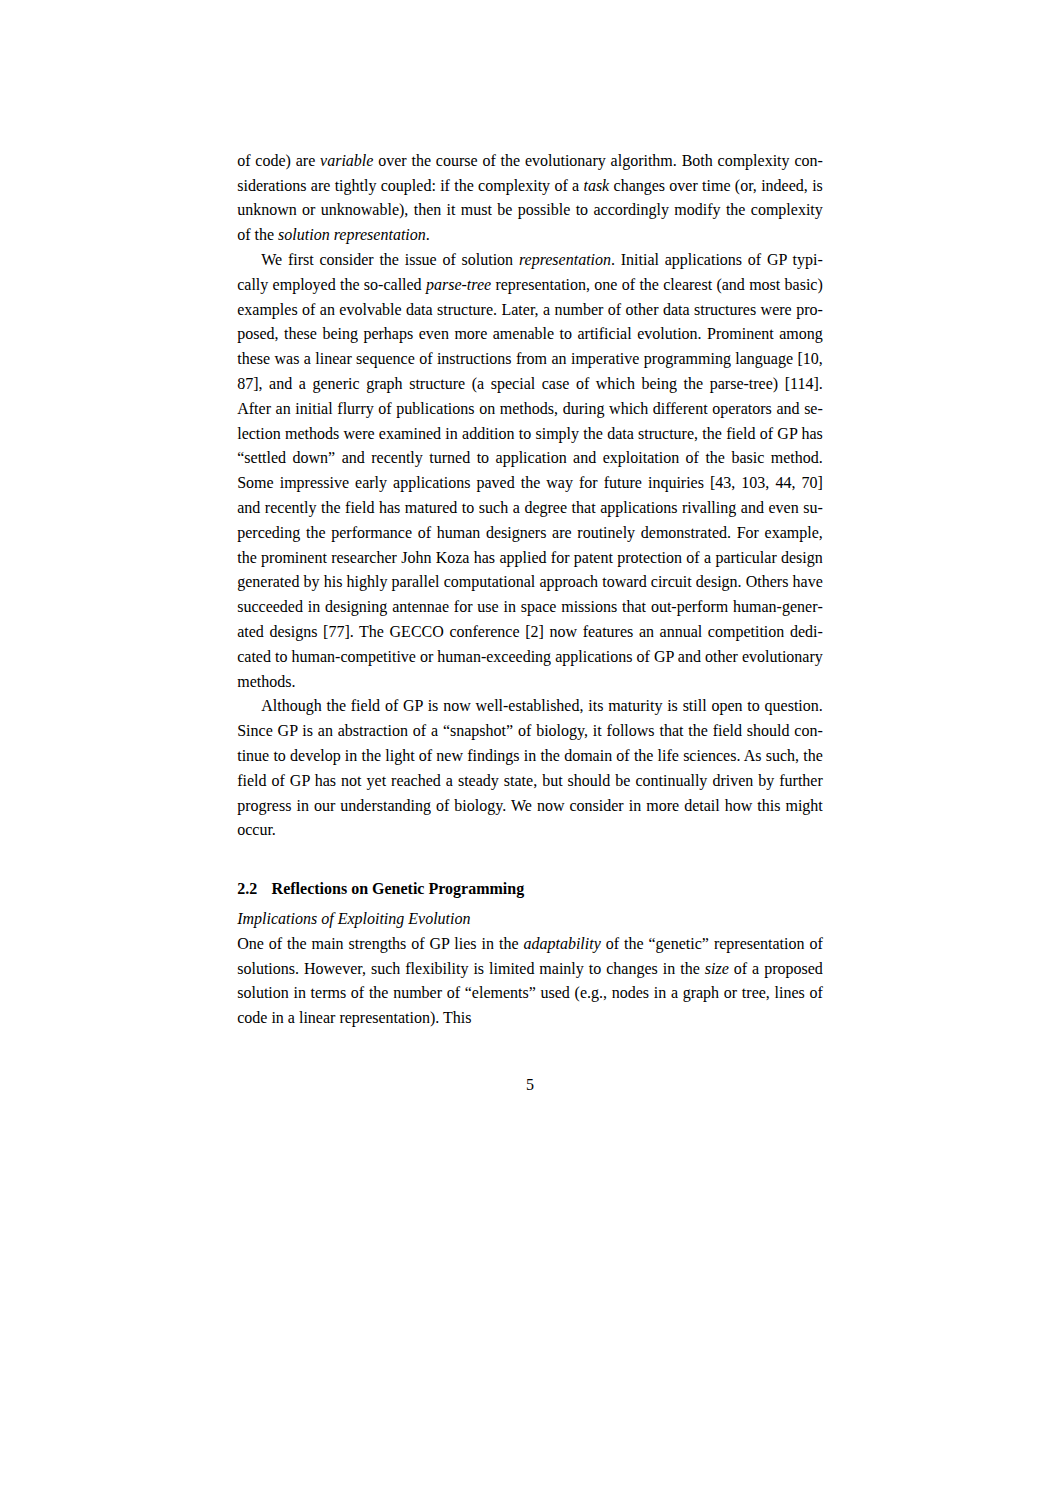of code) are variable over the course of the evolutionary algorithm. Both complexity considerations are tightly coupled: if the complexity of a task changes over time (or, indeed, is unknown or unknowable), then it must be possible to accordingly modify the complexity of the solution representation.
We first consider the issue of solution representation. Initial applications of GP typically employed the so-called parse-tree representation, one of the clearest (and most basic) examples of an evolvable data structure. Later, a number of other data structures were proposed, these being perhaps even more amenable to artificial evolution. Prominent among these was a linear sequence of instructions from an imperative programming language [10, 87], and a generic graph structure (a special case of which being the parse-tree) [114]. After an initial flurry of publications on methods, during which different operators and selection methods were examined in addition to simply the data structure, the field of GP has “settled down” and recently turned to application and exploitation of the basic method. Some impressive early applications paved the way for future inquiries [43, 103, 44, 70] and recently the field has matured to such a degree that applications rivalling and even superceding the performance of human designers are routinely demonstrated. For example, the prominent researcher John Koza has applied for patent protection of a particular design generated by his highly parallel computational approach toward circuit design. Others have succeeded in designing antennae for use in space missions that out-perform human-generated designs [77]. The GECCO conference [2] now features an annual competition dedicated to human-competitive or human-exceeding applications of GP and other evolutionary methods.
Although the field of GP is now well-established, its maturity is still open to question. Since GP is an abstraction of a “snapshot” of biology, it follows that the field should continue to develop in the light of new findings in the domain of the life sciences. As such, the field of GP has not yet reached a steady state, but should be continually driven by further progress in our understanding of biology. We now consider in more detail how this might occur.
2.2 Reflections on Genetic Programming
Implications of Exploiting Evolution
One of the main strengths of GP lies in the adaptability of the “genetic” representation of solutions. However, such flexibility is limited mainly to changes in the size of a proposed solution in terms of the number of “elements” used (e.g., nodes in a graph or tree, lines of code in a linear representation). This
5